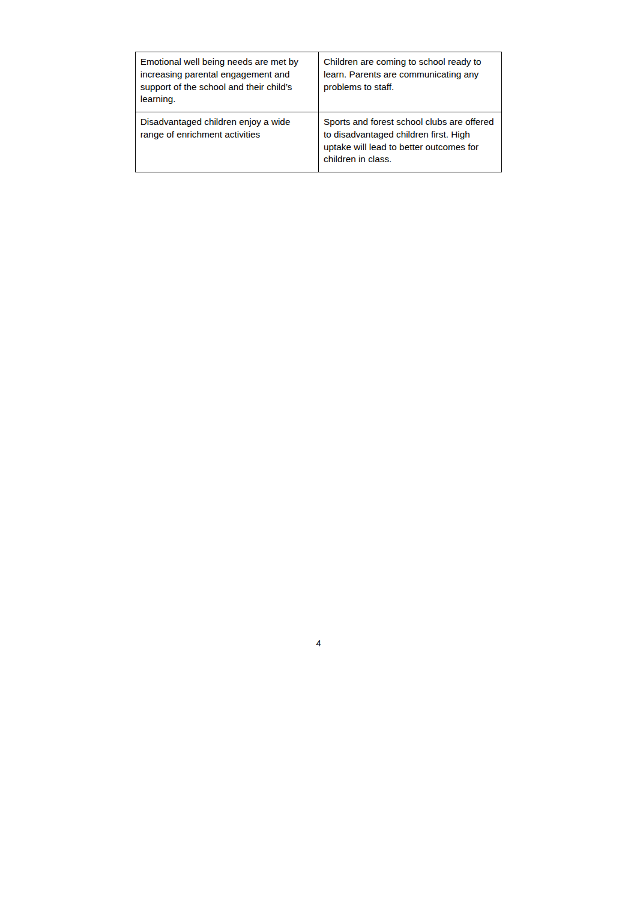| Emotional well being needs are met by increasing parental engagement and support of the school and their child’s learning. | Children are coming to school ready to learn. Parents are communicating any problems to staff. |
| Disadvantaged children enjoy a wide range of enrichment activities | Sports and forest school clubs are offered to disadvantaged children first. High uptake will lead to better outcomes for children in class. |
4